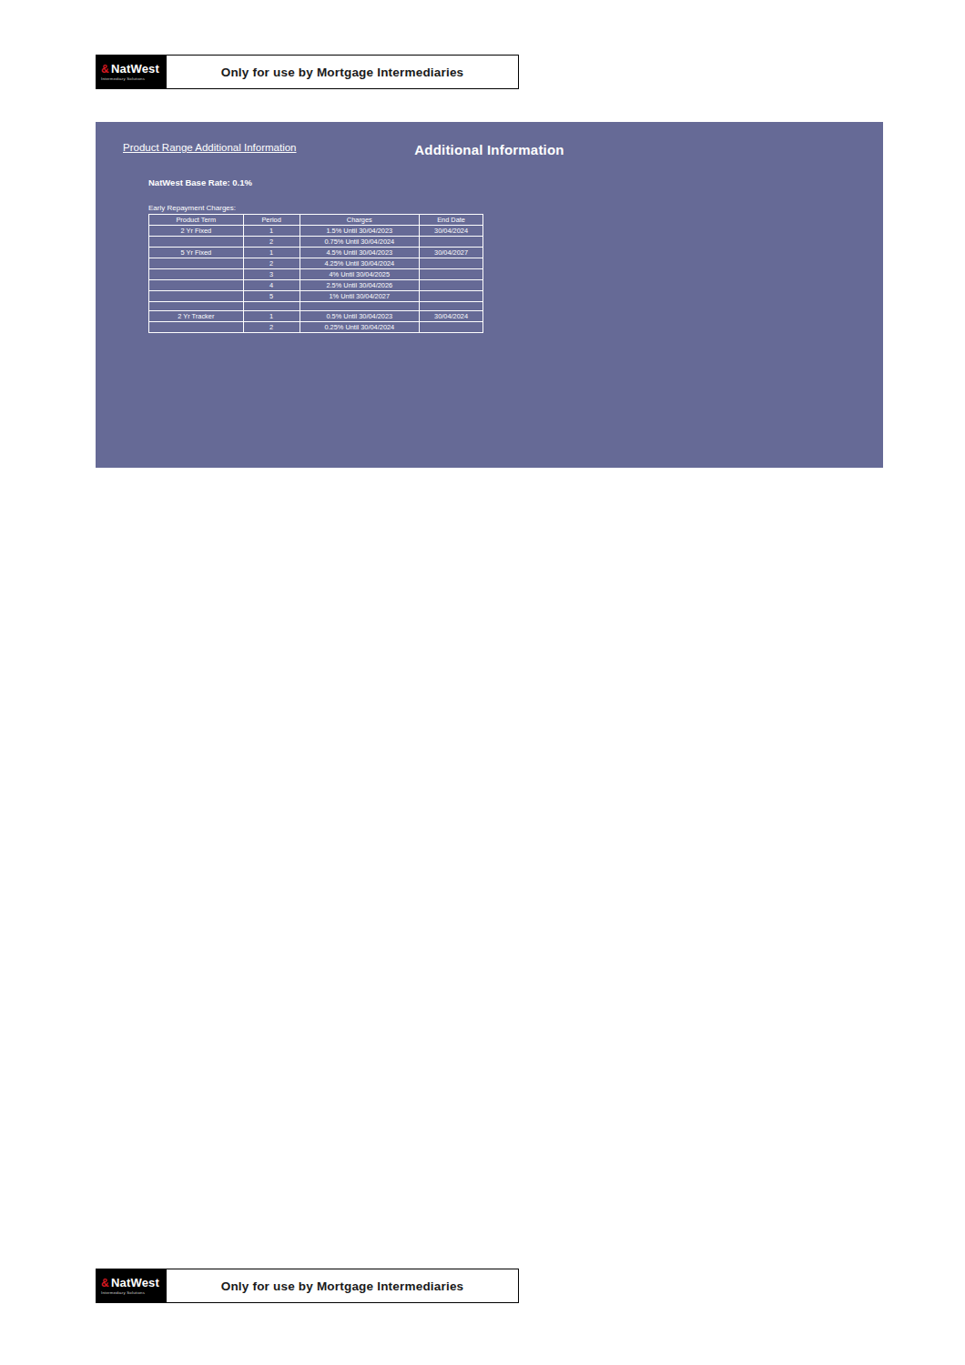&NatWest
Intermediary Solutions
Only for use by Mortgage Intermediaries
Product Range Additional Information
Additional Information
NatWest Base Rate: 0.1%
Early Repayment Charges:
| Product Term | Period | Charges | End Date |
| --- | --- | --- | --- |
| 2 Yr Fixed | 1 | 1.5% Until 30/04/2023 | 30/04/2024 |
| | 2 | 0.75% Until 30/04/2024 | |
| 5 Yr Fixed | 1 | 4.5% Until 30/04/2023 | 30/04/2027 |
| | 2 | 4.25% Until 30/04/2024 | |
| | 3 | 4% Until 30/04/2025 | |
| | 4 | 2.5% Until 30/04/2026 | |
| | 5 | 1% Until 30/04/2027 | |
| 2 Yr Tracker | 1 | 0.5% Until 30/04/2023 | 30/04/2024 |
| | 2 | 0.25% Until 30/04/2024 | |
&NatWest
Intermediary Solutions
Only for use by Mortgage Intermediaries